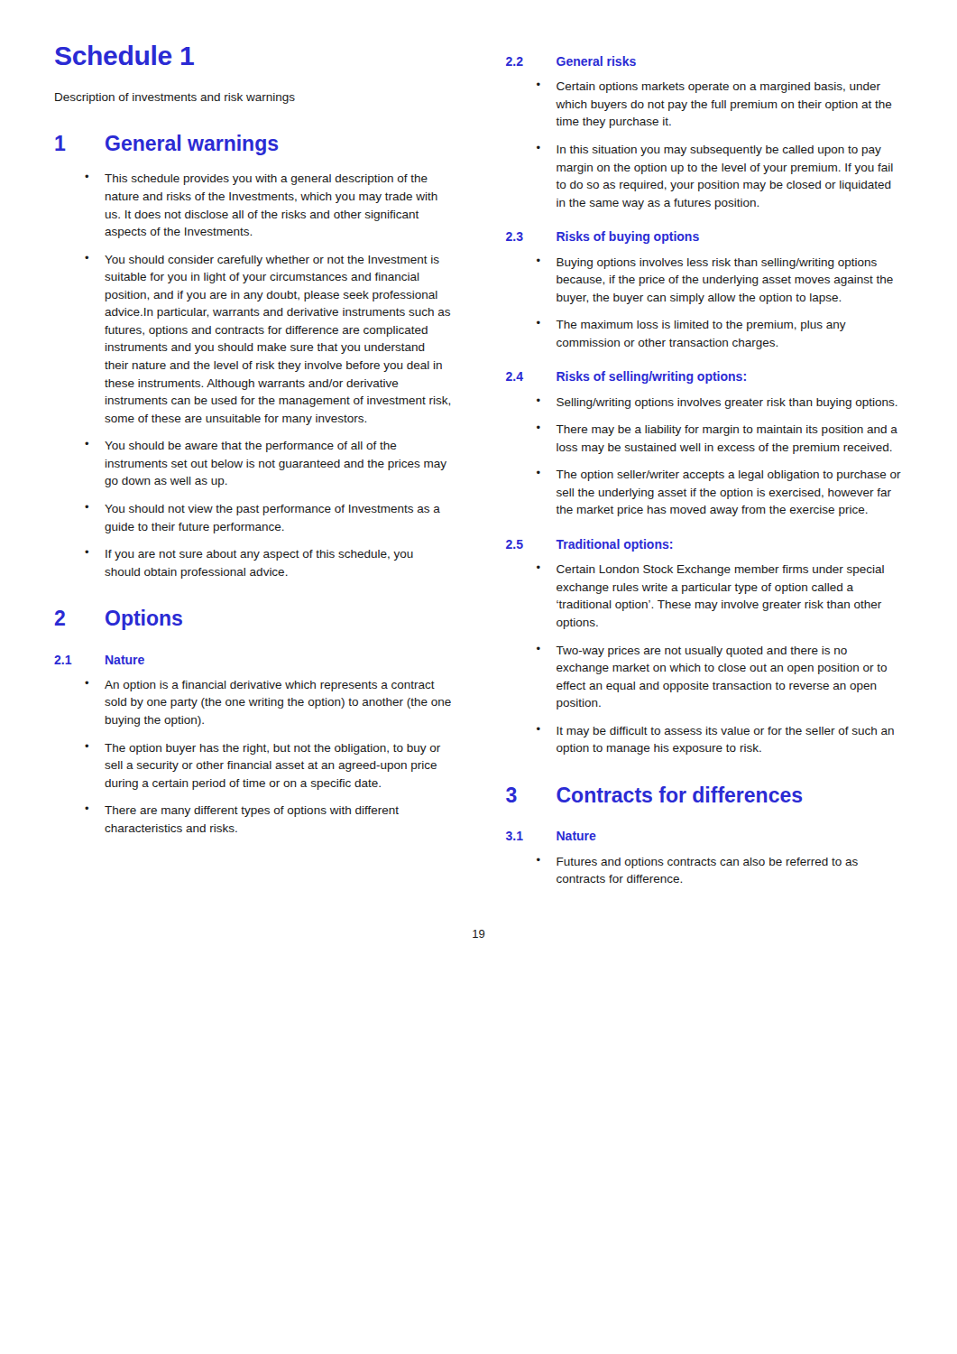Schedule 1
Description of investments and risk warnings
1 General warnings
This schedule provides you with a general description of the nature and risks of the Investments, which you may trade with us. It does not disclose all of the risks and other significant aspects of the Investments.
You should consider carefully whether or not the Investment is suitable for you in light of your circumstances and financial position, and if you are in any doubt, please seek professional advice.In particular, warrants and derivative instruments such as futures, options and contracts for difference are complicated instruments and you should make sure that you understand their nature and the level of risk they involve before you deal in these instruments. Although warrants and/or derivative instruments can be used for the management of investment risk, some of these are unsuitable for many investors.
You should be aware that the performance of all of the instruments set out below is not guaranteed and the prices may go down as well as up.
You should not view the past performance of Investments as a guide to their future performance.
If you are not sure about any aspect of this schedule, you should obtain professional advice.
2 Options
2.1 Nature
An option is a financial derivative which represents a contract sold by one party (the one writing the option) to another (the one buying the option).
The option buyer has the right, but not the obligation, to buy or sell a security or other financial asset at an agreed-upon price during a certain period of time or on a specific date.
There are many different types of options with different characteristics and risks.
2.2 General risks
Certain options markets operate on a margined basis, under which buyers do not pay the full premium on their option at the time they purchase it.
In this situation you may subsequently be called upon to pay margin on the option up to the level of your premium. If you fail to do so as required, your position may be closed or liquidated in the same way as a futures position.
2.3 Risks of buying options
Buying options involves less risk than selling/writing options because, if the price of the underlying asset moves against the buyer, the buyer can simply allow the option to lapse.
The maximum loss is limited to the premium, plus any commission or other transaction charges.
2.4 Risks of selling/writing options:
Selling/writing options involves greater risk than buying options.
There may be a liability for margin to maintain its position and a loss may be sustained well in excess of the premium received.
The option seller/writer accepts a legal obligation to purchase or sell the underlying asset if the option is exercised, however far the market price has moved away from the exercise price.
2.5 Traditional options:
Certain London Stock Exchange member firms under special exchange rules write a particular type of option called a ‘traditional option’. These may involve greater risk than other options.
Two-way prices are not usually quoted and there is no exchange market on which to close out an open position or to effect an equal and opposite transaction to reverse an open position.
It may be difficult to assess its value or for the seller of such an option to manage his exposure to risk.
3 Contracts for differences
3.1 Nature
Futures and options contracts can also be referred to as contracts for difference.
19